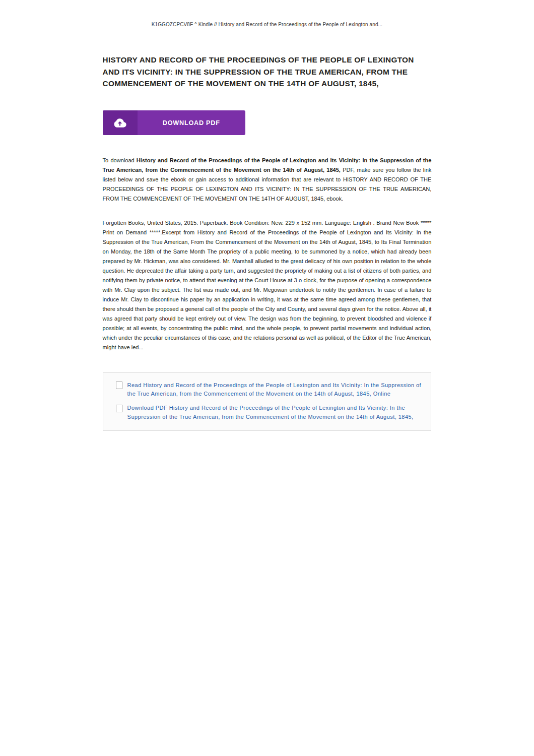K1GGOZCPCV8F ^ Kindle // History and Record of the Proceedings of the People of Lexington and...
HISTORY AND RECORD OF THE PROCEEDINGS OF THE PEOPLE OF LEXINGTON AND ITS VICINITY: IN THE SUPPRESSION OF THE TRUE AMERICAN, FROM THE COMMENCEMENT OF THE MOVEMENT ON THE 14TH OF AUGUST, 1845,
DOWNLOAD PDF
To download History and Record of the Proceedings of the People of Lexington and Its Vicinity: In the Suppression of the True American, from the Commencement of the Movement on the 14th of August, 1845, PDF, make sure you follow the link listed below and save the ebook or gain access to additional information that are relevant to HISTORY AND RECORD OF THE PROCEEDINGS OF THE PEOPLE OF LEXINGTON AND ITS VICINITY: IN THE SUPPRESSION OF THE TRUE AMERICAN, FROM THE COMMENCEMENT OF THE MOVEMENT ON THE 14TH OF AUGUST, 1845, ebook.
Forgotten Books, United States, 2015. Paperback. Book Condition: New. 229 x 152 mm. Language: English . Brand New Book ***** Print on Demand *****.Excerpt from History and Record of the Proceedings of the People of Lexington and Its Vicinity: In the Suppression of the True American, From the Commencement of the Movement on the 14th of August, 1845, to Its Final Termination on Monday, the 18th of the Same Month The propriety of a public meeting, to be summoned by a notice, which had already been prepared by Mr. Hickman, was also considered. Mr. Marshall alluded to the great delicacy of his own position in relation to the whole question. He deprecated the affair taking a party turn, and suggested the propriety of making out a list of citizens of both parties, and notifying them by private notice, to attend that evening at the Court House at 3 o clock, for the purpose of opening a correspondence with Mr. Clay upon the subject. The list was made out, and Mr. Megowan undertook to notify the gentlemen. In case of a failure to induce Mr. Clay to discontinue his paper by an application in writing, it was at the same time agreed among these gentlemen, that there should then be proposed a general call of the people of the City and County, and several days given for the notice. Above all, it was agreed that party should be kept entirely out of view. The design was from the beginning, to prevent bloodshed and violence if possible; at all events, by concentrating the public mind, and the whole people, to prevent partial movements and individual action, which under the peculiar circumstances of this case, and the relations personal as well as political, of the Editor of the True American, might have led...
Read History and Record of the Proceedings of the People of Lexington and Its Vicinity: In the Suppression of the True American, from the Commencement of the Movement on the 14th of August, 1845, Online
Download PDF History and Record of the Proceedings of the People of Lexington and Its Vicinity: In the Suppression of the True American, from the Commencement of the Movement on the 14th of August, 1845,